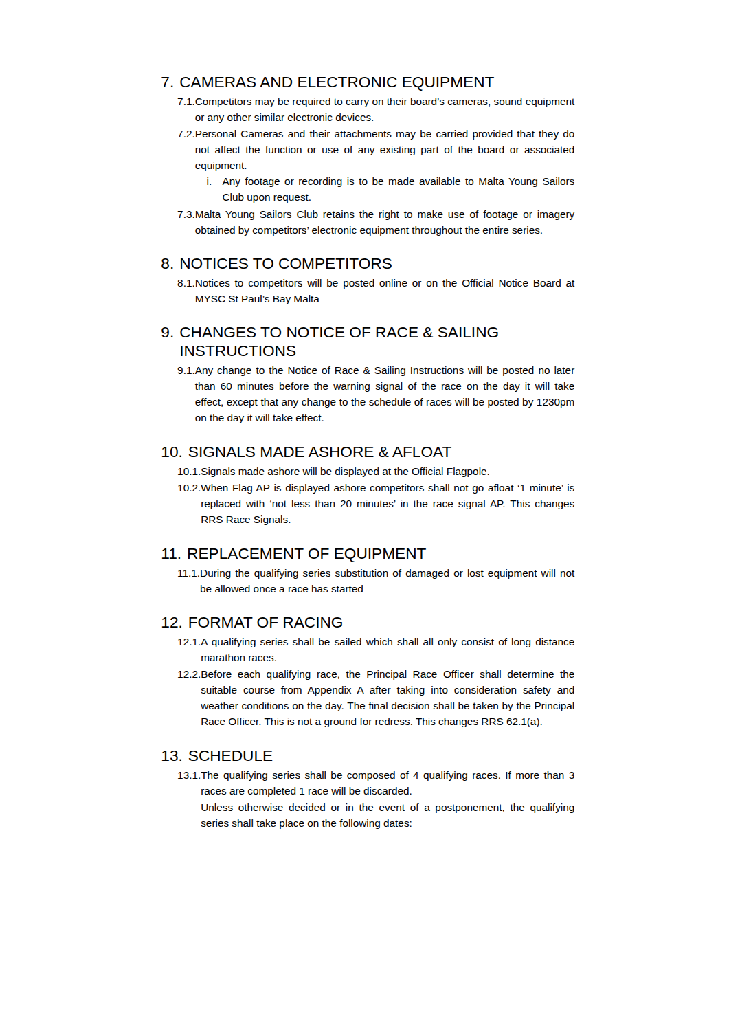7. CAMERAS AND ELECTRONIC EQUIPMENT
7.1. Competitors may be required to carry on their board’s cameras, sound equipment or any other similar electronic devices.
7.2. Personal Cameras and their attachments may be carried provided that they do not affect the function or use of any existing part of the board or associated equipment.
i. Any footage or recording is to be made available to Malta Young Sailors Club upon request.
7.3. Malta Young Sailors Club retains the right to make use of footage or imagery obtained by competitors’ electronic equipment throughout the entire series.
8. NOTICES TO COMPETITORS
8.1. Notices to competitors will be posted online or on the Official Notice Board at MYSC St Paul’s Bay Malta
9. CHANGES TO NOTICE OF RACE & SAILING INSTRUCTIONS
9.1. Any change to the Notice of Race & Sailing Instructions will be posted no later than 60 minutes before the warning signal of the race on the day it will take effect, except that any change to the schedule of races will be posted by 1230pm on the day it will take effect.
10. SIGNALS MADE ASHORE & AFLOAT
10.1. Signals made ashore will be displayed at the Official Flagpole.
10.2. When Flag AP is displayed ashore competitors shall not go afloat ‘1 minute’ is replaced with ‘not less than 20 minutes’ in the race signal AP. This changes RRS Race Signals.
11. REPLACEMENT OF EQUIPMENT
11.1. During the qualifying series substitution of damaged or lost equipment will not be allowed once a race has started
12. FORMAT OF RACING
12.1. A qualifying series shall be sailed which shall all only consist of long distance marathon races.
12.2. Before each qualifying race, the Principal Race Officer shall determine the suitable course from Appendix A after taking into consideration safety and weather conditions on the day. The final decision shall be taken by the Principal Race Officer. This is not a ground for redress. This changes RRS 62.1(a).
13. SCHEDULE
13.1. The qualifying series shall be composed of 4 qualifying races. If more than 3 races are completed 1 race will be discarded.
Unless otherwise decided or in the event of a postponement, the qualifying series shall take place on the following dates: